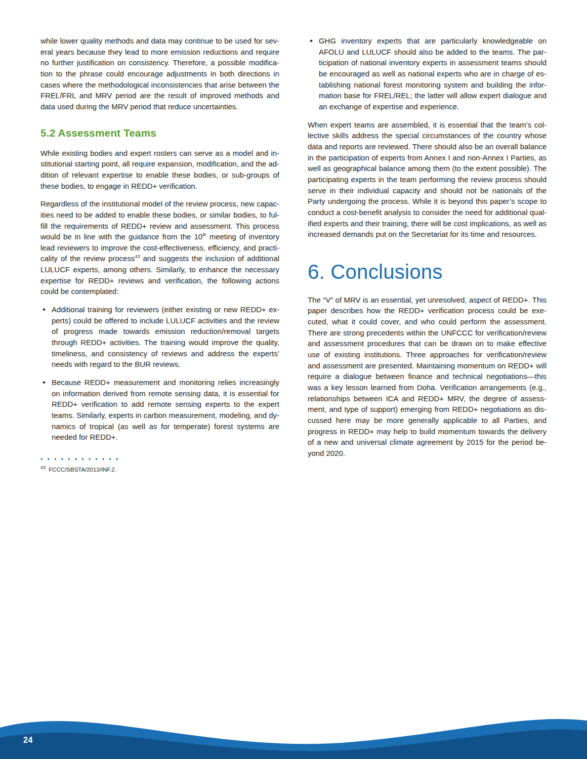while lower quality methods and data may continue to be used for several years because they lead to more emission reductions and require no further justification on consistency. Therefore, a possible modification to the phrase could encourage adjustments in both directions in cases where the methodological inconsistencies that arise between the FREL/FRL and MRV period are the result of improved methods and data used during the MRV period that reduce uncertainties.
5.2 Assessment Teams
While existing bodies and expert rosters can serve as a model and institutional starting point, all require expansion, modification, and the addition of relevant expertise to enable these bodies, or sub-groups of these bodies, to engage in REDD+ verification.
Regardless of the institutional model of the review process, new capacities need to be added to enable these bodies, or similar bodies, to fulfill the requirements of REDD+ review and assessment. This process would be in line with the guidance from the 10th meeting of inventory lead reviewers to improve the cost-effectiveness, efficiency, and practicality of the review process43 and suggests the inclusion of additional LULUCF experts, among others. Similarly, to enhance the necessary expertise for REDD+ reviews and verification, the following actions could be contemplated:
Additional training for reviewers (either existing or new REDD+ experts) could be offered to include LULUCF activities and the review of progress made towards emission reduction/removal targets through REDD+ activities. The training would improve the quality, timeliness, and consistency of reviews and address the experts’ needs with regard to the BUR reviews.
Because REDD+ measurement and monitoring relies increasingly on information derived from remote sensing data, it is essential for REDD+ verification to add remote sensing experts to the expert teams. Similarly, experts in carbon measurement, modeling, and dynamics of tropical (as well as for temperate) forest systems are needed for REDD+.
• • • • • • • • • • • • 43 FCCC/SBSTA/2013/INF.2.
GHG inventory experts that are particularly knowledgeable on AFOLU and LULUCF should also be added to the teams. The participation of national inventory experts in assessment teams should be encouraged as well as national experts who are in charge of establishing national forest monitoring system and building the information base for FREL/REL; the latter will allow expert dialogue and an exchange of expertise and experience.
When expert teams are assembled, it is essential that the team’s collective skills address the special circumstances of the country whose data and reports are reviewed. There should also be an overall balance in the participation of experts from Annex I and non-Annex I Parties, as well as geographical balance among them (to the extent possible). The participating experts in the team performing the review process should serve in their individual capacity and should not be nationals of the Party undergoing the process. While it is beyond this paper’s scope to conduct a cost-benefit analysis to consider the need for additional qualified experts and their training, there will be cost implications, as well as increased demands put on the Secretariat for its time and resources.
6. Conclusions
The “V” of MRV is an essential, yet unresolved, aspect of REDD+. This paper describes how the REDD+ verification process could be executed, what it could cover, and who could perform the assessment. There are strong precedents within the UNFCCC for verification/review and assessment procedures that can be drawn on to make effective use of existing institutions. Three approaches for verification/review and assessment are presented. Maintaining momentum on REDD+ will require a dialogue between finance and technical negotiations—this was a key lesson learned from Doha. Verification arrangements (e.g., relationships between ICA and REDD+ MRV, the degree of assessment, and type of support) emerging from REDD+ negotiations as discussed here may be more generally applicable to all Parties, and progress in REDD+ may help to build momentum towards the delivery of a new and universal climate agreement by 2015 for the period beyond 2020.
24